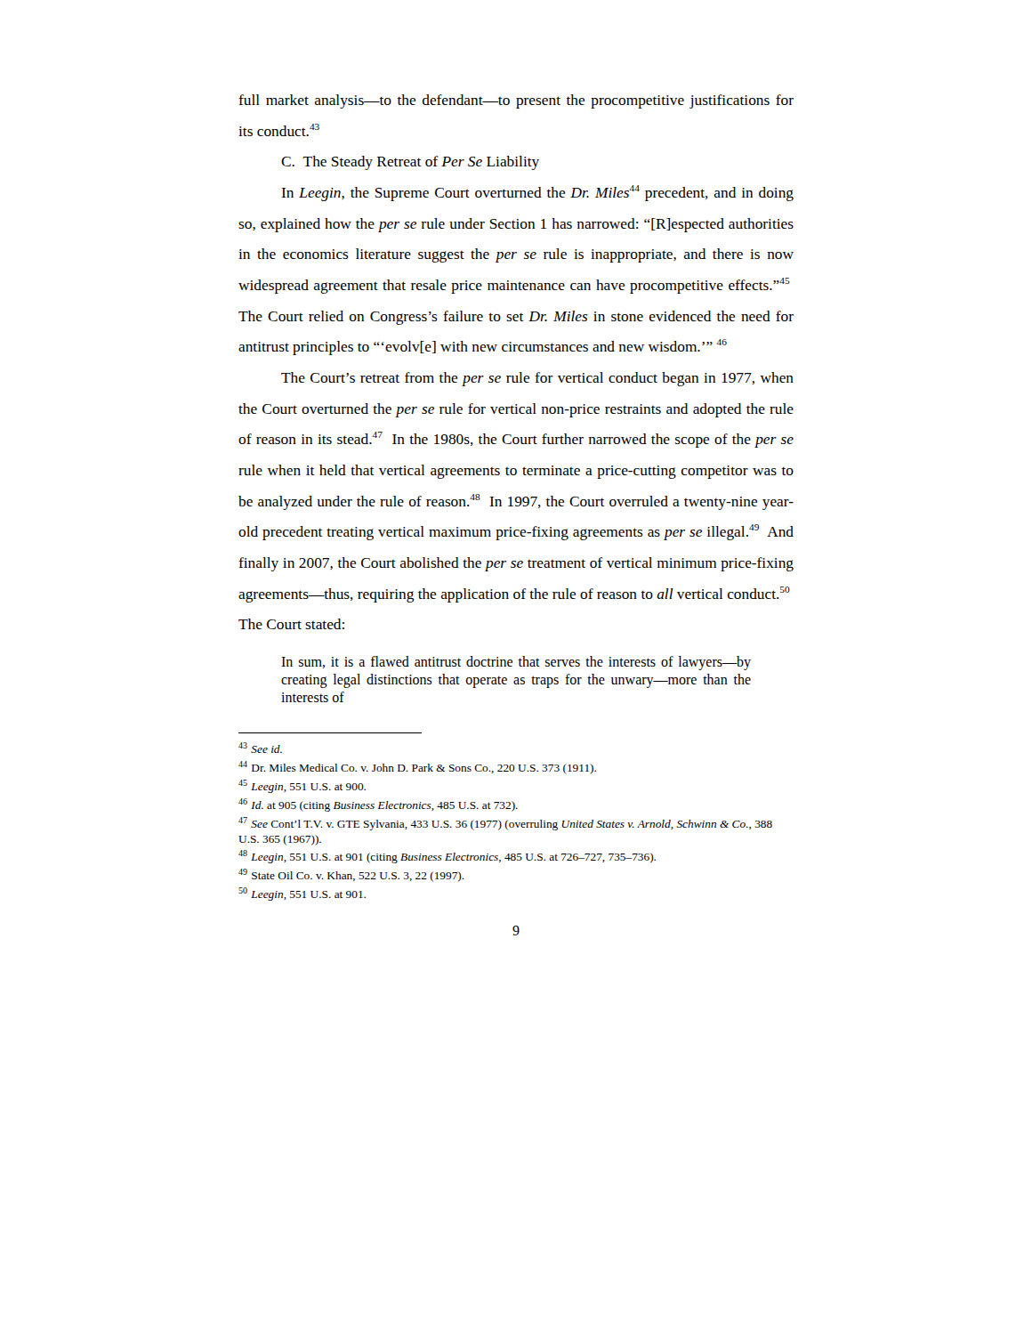full market analysis—to the defendant—to present the procompetitive justifications for its conduct.43
C. The Steady Retreat of Per Se Liability
In Leegin, the Supreme Court overturned the Dr. Miles44 precedent, and in doing so, explained how the per se rule under Section 1 has narrowed: “[R]espected authorities in the economics literature suggest the per se rule is inappropriate, and there is now widespread agreement that resale price maintenance can have procompetitive effects.”45 The Court relied on Congress’s failure to set Dr. Miles in stone evidenced the need for antitrust principles to “‘evolv[e] with new circumstances and new wisdom.’” 46
The Court’s retreat from the per se rule for vertical conduct began in 1977, when the Court overturned the per se rule for vertical non-price restraints and adopted the rule of reason in its stead.47 In the 1980s, the Court further narrowed the scope of the per se rule when it held that vertical agreements to terminate a price-cutting competitor was to be analyzed under the rule of reason.48 In 1997, the Court overruled a twenty-nine year-old precedent treating vertical maximum price-fixing agreements as per se illegal.49 And finally in 2007, the Court abolished the per se treatment of vertical minimum price-fixing agreements—thus, requiring the application of the rule of reason to all vertical conduct.50 The Court stated:
In sum, it is a flawed antitrust doctrine that serves the interests of lawyers—by creating legal distinctions that operate as traps for the unwary—more than the interests of
43 See id.
44 Dr. Miles Medical Co. v. John D. Park & Sons Co., 220 U.S. 373 (1911).
45 Leegin, 551 U.S. at 900.
46 Id. at 905 (citing Business Electronics, 485 U.S. at 732).
47 See Cont’l T.V. v. GTE Sylvania, 433 U.S. 36 (1977) (overruling United States v. Arnold, Schwinn & Co., 388 U.S. 365 (1967)).
48 Leegin, 551 U.S. at 901 (citing Business Electronics, 485 U.S. at 726–727, 735–736).
49 State Oil Co. v. Khan, 522 U.S. 3, 22 (1997).
50 Leegin, 551 U.S. at 901.
9